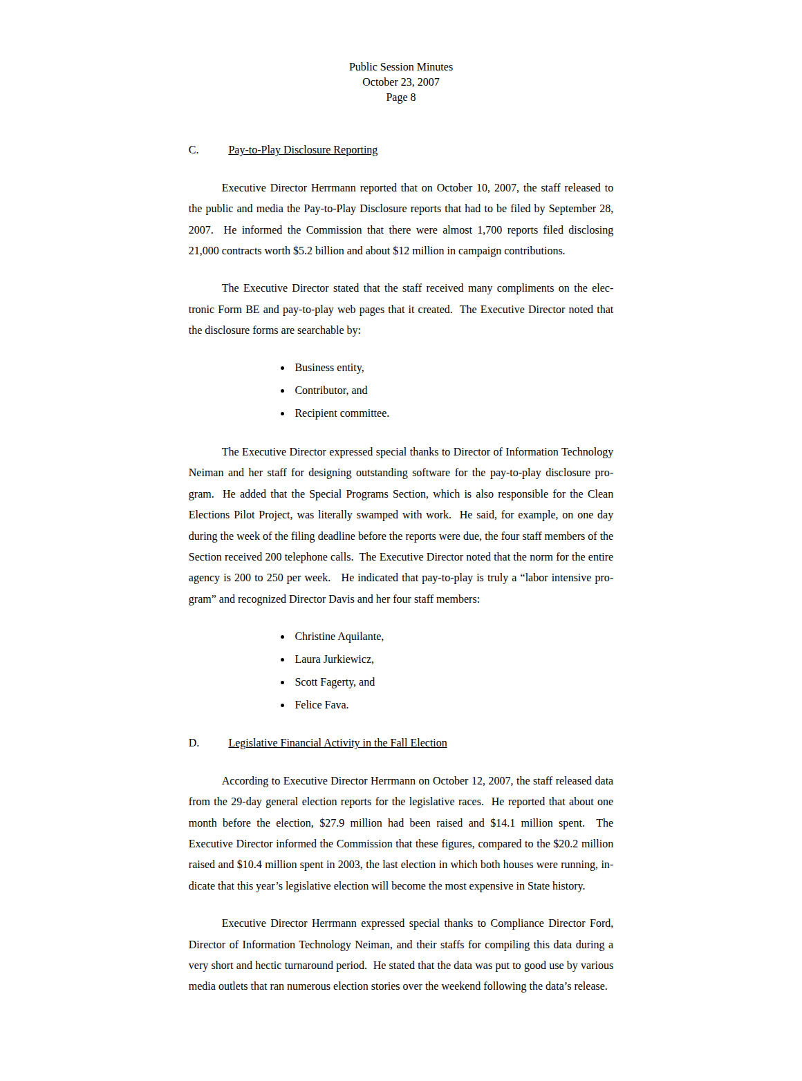Public Session Minutes
October 23, 2007
Page 8
C. Pay-to-Play Disclosure Reporting
Executive Director Herrmann reported that on October 10, 2007, the staff released to the public and media the Pay-to-Play Disclosure reports that had to be filed by September 28, 2007. He informed the Commission that there were almost 1,700 reports filed disclosing 21,000 contracts worth $5.2 billion and about $12 million in campaign contributions.
The Executive Director stated that the staff received many compliments on the electronic Form BE and pay-to-play web pages that it created. The Executive Director noted that the disclosure forms are searchable by:
Business entity,
Contributor, and
Recipient committee.
The Executive Director expressed special thanks to Director of Information Technology Neiman and her staff for designing outstanding software for the pay-to-play disclosure program. He added that the Special Programs Section, which is also responsible for the Clean Elections Pilot Project, was literally swamped with work. He said, for example, on one day during the week of the filing deadline before the reports were due, the four staff members of the Section received 200 telephone calls. The Executive Director noted that the norm for the entire agency is 200 to 250 per week. He indicated that pay-to-play is truly a “labor intensive program” and recognized Director Davis and her four staff members:
Christine Aquilante,
Laura Jurkiewicz,
Scott Fagerty, and
Felice Fava.
D. Legislative Financial Activity in the Fall Election
According to Executive Director Herrmann on October 12, 2007, the staff released data from the 29-day general election reports for the legislative races. He reported that about one month before the election, $27.9 million had been raised and $14.1 million spent. The Executive Director informed the Commission that these figures, compared to the $20.2 million raised and $10.4 million spent in 2003, the last election in which both houses were running, indicate that this year’s legislative election will become the most expensive in State history.
Executive Director Herrmann expressed special thanks to Compliance Director Ford, Director of Information Technology Neiman, and their staffs for compiling this data during a very short and hectic turnaround period. He stated that the data was put to good use by various media outlets that ran numerous election stories over the weekend following the data’s release.